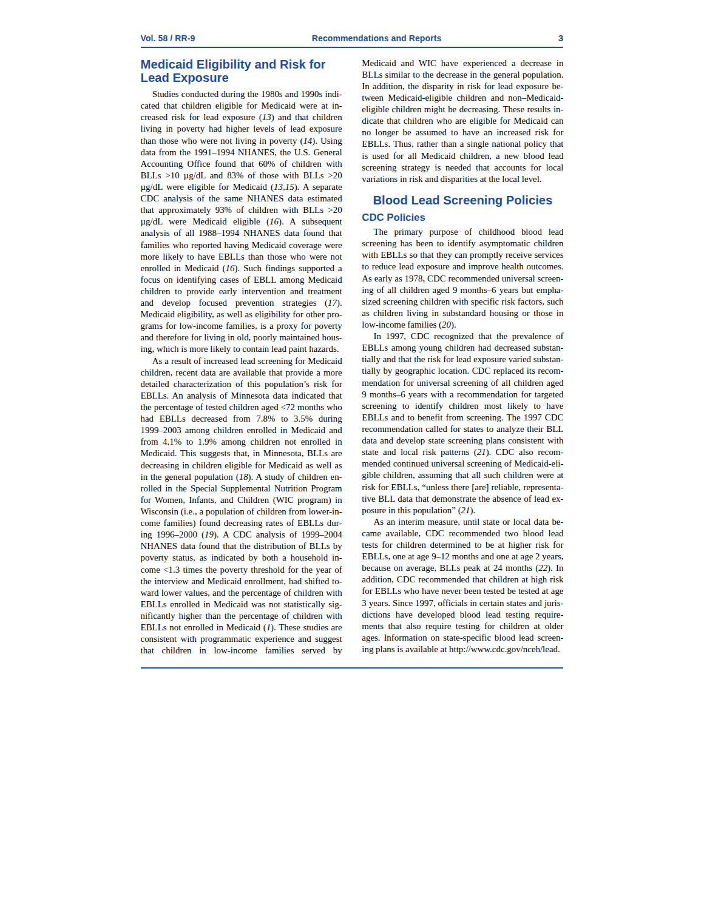Vol. 58 / RR-9
Recommendations and Reports
3
Medicaid Eligibility and Risk for Lead Exposure
Studies conducted during the 1980s and 1990s indicated that children eligible for Medicaid were at increased risk for lead exposure (13) and that children living in poverty had higher levels of lead exposure than those who were not living in poverty (14). Using data from the 1991–1994 NHANES, the U.S. General Accounting Office found that 60% of children with BLLs >10 µg/dL and 83% of those with BLLs >20 µg/dL were eligible for Medicaid (13,15). A separate CDC analysis of the same NHANES data estimated that approximately 93% of children with BLLs >20 µg/dL were Medicaid eligible (16). A subsequent analysis of all 1988–1994 NHANES data found that families who reported having Medicaid coverage were more likely to have EBLLs than those who were not enrolled in Medicaid (16). Such findings supported a focus on identifying cases of EBLL among Medicaid children to provide early intervention and treatment and develop focused prevention strategies (17). Medicaid eligibility, as well as eligibility for other programs for low-income families, is a proxy for poverty and therefore for living in old, poorly maintained housing, which is more likely to contain lead paint hazards.
As a result of increased lead screening for Medicaid children, recent data are available that provide a more detailed characterization of this population’s risk for EBLLs. An analysis of Minnesota data indicated that the percentage of tested children aged <72 months who had EBLLs decreased from 7.8% to 3.5% during 1999–2003 among children enrolled in Medicaid and from 4.1% to 1.9% among children not enrolled in Medicaid. This suggests that, in Minnesota, BLLs are decreasing in children eligible for Medicaid as well as in the general population (18). A study of children enrolled in the Special Supplemental Nutrition Program for Women, Infants, and Children (WIC program) in Wisconsin (i.e., a population of children from lower-income families) found decreasing rates of EBLLs during 1996–2000 (19). A CDC analysis of 1999–2004 NHANES data found that the distribution of BLLs by poverty status, as indicated by both a household income <1.3 times the poverty threshold for the year of the interview and Medicaid enrollment, had shifted toward lower values, and the percentage of children with EBLLs enrolled in Medicaid was not statistically significantly higher than the percentage of children with EBLLs not enrolled in Medicaid (1). These studies are consistent with programmatic experience and suggest that children in low-income families served by Medicaid and WIC have experienced a decrease in BLLs similar to the decrease in the general population. In addition, the disparity in risk for lead exposure between Medicaid-eligible children and non–Medicaid-eligible children might be decreasing. These results indicate that children who are eligible for Medicaid can no longer be assumed to have an increased risk for EBLLs. Thus, rather than a single national policy that is used for all Medicaid children, a new blood lead screening strategy is needed that accounts for local variations in risk and disparities at the local level.
Blood Lead Screening Policies
CDC Policies
The primary purpose of childhood blood lead screening has been to identify asymptomatic children with EBLLs so that they can promptly receive services to reduce lead exposure and improve health outcomes. As early as 1978, CDC recommended universal screening of all children aged 9 months–6 years but emphasized screening children with specific risk factors, such as children living in substandard housing or those in low-income families (20).
In 1997, CDC recognized that the prevalence of EBLLs among young children had decreased substantially and that the risk for lead exposure varied substantially by geographic location. CDC replaced its recommendation for universal screening of all children aged 9 months–6 years with a recommendation for targeted screening to identify children most likely to have EBLLs and to benefit from screening. The 1997 CDC recommendation called for states to analyze their BLL data and develop state screening plans consistent with state and local risk patterns (21). CDC also recommended continued universal screening of Medicaid-eligible children, assuming that all such children were at risk for EBLLs, “unless there [are] reliable, representative BLL data that demonstrate the absence of lead exposure in this population” (21).
As an interim measure, until state or local data became available, CDC recommended two blood lead tests for children determined to be at higher risk for EBLLs, one at age 9–12 months and one at age 2 years, because on average, BLLs peak at 24 months (22). In addition, CDC recommended that children at high risk for EBLLs who have never been tested be tested at age 3 years. Since 1997, officials in certain states and jurisdictions have developed blood lead testing requirements that also require testing for children at older ages. Information on state-specific blood lead screening plans is available at http://www.cdc.gov/nceh/lead.